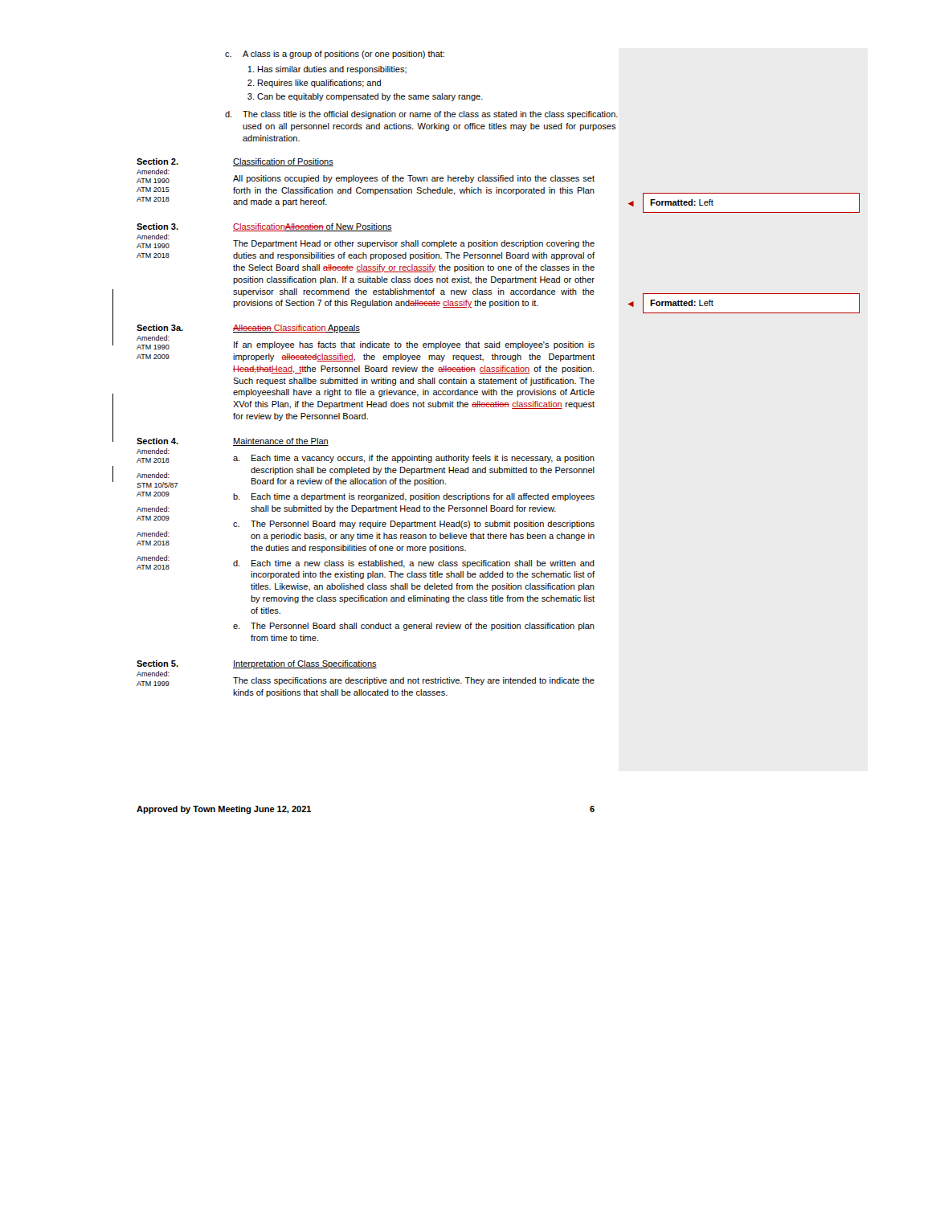c.
A class is a group of positions (or one position) that:
Has similar duties and responsibilities;
Requires like qualifications; and
Can be equitably compensated by the same salary range.
d.
The class title is the official designation or name of the class as stated in the class specification. It shall be used on all personnel records and actions. Working or office titles may be used for purposes of internal administration.
Section 2.
Amended:
ATM 1990
ATM 2015
ATM 2018
Classification of Positions
All positions occupied by employees of the Town are hereby classified into the classes set forth in the Classification and Compensation Schedule, which is incorporated in this Plan and made a part hereof.
Section 3.
Amended:
ATM 1990
ATM 2018
Classification Allocation of New Positions
The Department Head or other supervisor shall complete a position description covering the duties and responsibilities of each proposed position. The Personnel Board with approval of the Select Board shall allocate classify or reclassify the position to one of the classes in the position classification plan. If a suitable class does not exist, the Department Head or other supervisor shall recommend the establishmentof a new class in accordance with the provisions of Section 7 of this Regulation andallocate classify the position to it.
Section 3a.
Amended:
ATM 1990
ATM 2009
Allocation Classification Appeals
If an employee has facts that indicate to the employee that said employee's position is improperly allocated classified, the employee may request, through the Department Head,that Head, t tthe Personnel Board review the allocation classification of the position. Such request shallbe submitted in writing and shall contain a statement of justification. The employeeshall have a right to file a grievance, in accordance with the provisions of Article XVof this Plan, if the Department Head does not submit the allocation classification request for review by the Personnel Board.
Section 4.
Amended:
ATM 2018
Amended:
STM 10/5/87
ATM 2009
Amended:
ATM 2009
Amended:
ATM 2018
Amended:
ATM 2018
Maintenance of the Plan
a.
Each time a vacancy occurs, if the appointing authority feels it is necessary, a position description shall be completed by the Department Head and submitted to the Personnel Board for a review of the allocation of the position.
b.
Each time a department is reorganized, position descriptions for all affected employees shall be submitted by the Department Head to the Personnel Board for review.
c.
The Personnel Board may require Department Head(s) to submit position descriptions on a periodic basis, or any time it has reason to believe that there has been a change in the duties and responsibilities of one or more positions.
d.
Each time a new class is established, a new class specification shall be written and incorporated into the existing plan. The class title shall be added to the schematic list of titles. Likewise, an abolished class shall be deleted from the position classification plan by removing the class specification and eliminating the class title from the schematic list of titles.
e.
The Personnel Board shall conduct a general review of the position classification plan from time to time.
Section 5.
Amended:
ATM 1999
Interpretation of Class Specifications
The class specifications are descriptive and not restrictive. They are intended to indicate the kinds of positions that shall be allocated to the classes.
◄ Formatted: Left
◄ Formatted: Left
Approved by Town Meeting June 12, 2021
6